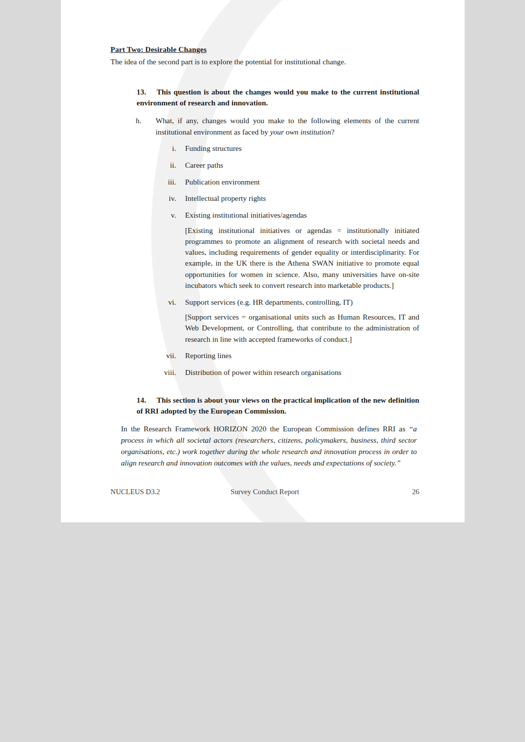Part Two: Desirable Changes
The idea of the second part is to explore the potential for institutional change.
13. This question is about the changes would you make to the current institutional environment of research and innovation.
h. What, if any, changes would you make to the following elements of the current institutional environment as faced by your own institution?
i. Funding structures
ii. Career paths
iii. Publication environment
iv. Intellectual property rights
v. Existing institutional initiatives/agendas [Existing institutional initiatives or agendas = institutionally initiated programmes to promote an alignment of research with societal needs and values, including requirements of gender equality or interdisciplinarity. For example, in the UK there is the Athena SWAN initiative to promote equal opportunities for women in science. Also, many universities have on-site incubators which seek to convert research into marketable products.]
vi. Support services (e.g. HR departments, controlling, IT) [Support services = organisational units such as Human Resources, IT and Web Development, or Controlling, that contribute to the administration of research in line with accepted frameworks of conduct.]
vii. Reporting lines
viii. Distribution of power within research organisations
14. This section is about your views on the practical implication of the new definition of RRI adopted by the European Commission.
In the Research Framework HORIZON 2020 the European Commission defines RRI as “a process in which all societal actors (researchers, citizens, policymakers, business, third sector organisations, etc.) work together during the whole research and innovation process in order to align research and innovation outcomes with the values, needs and expectations of society.”
| NUCLEUS D3.2 | Survey Conduct Report | 26 |